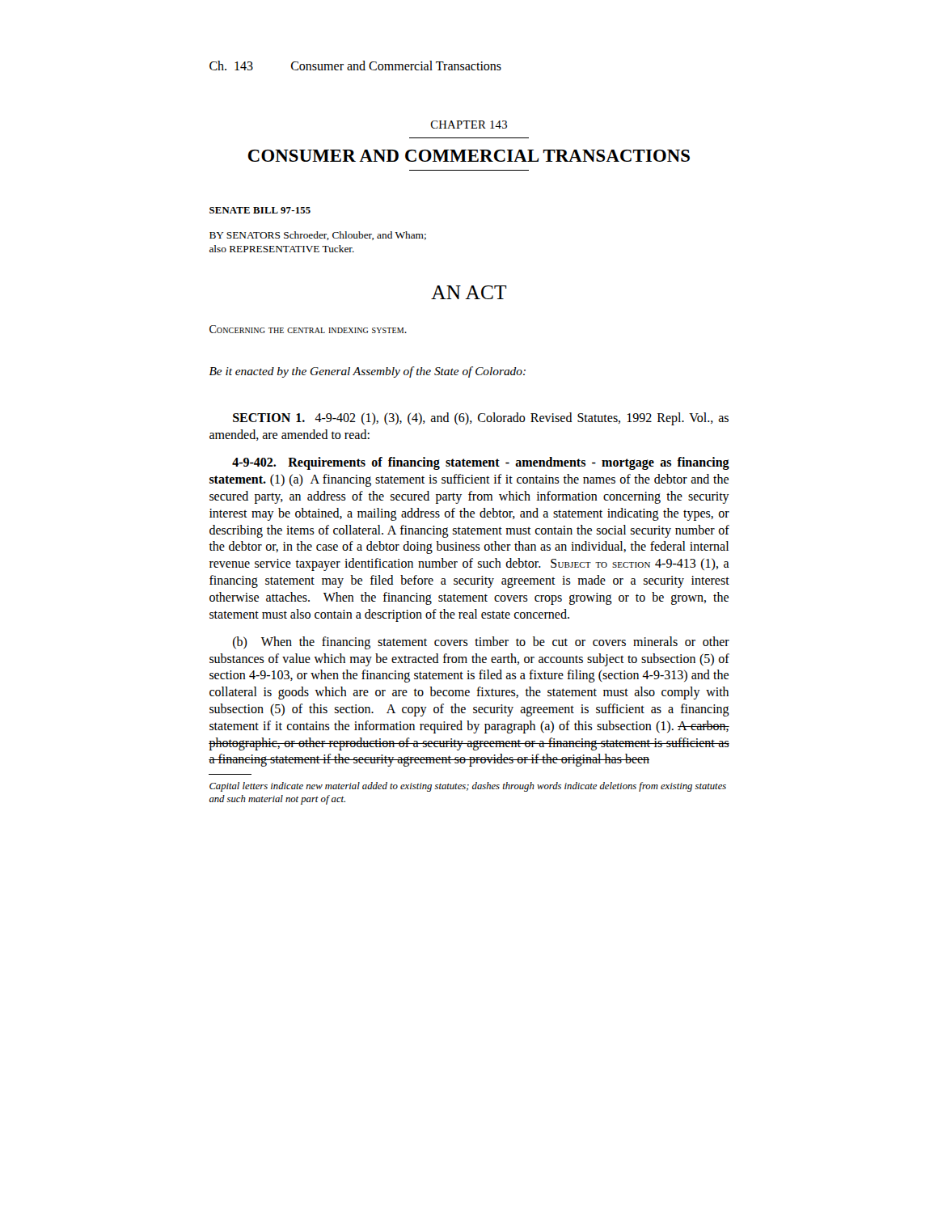Ch. 143
Consumer and Commercial Transactions
CHAPTER 143
CONSUMER AND COMMERCIAL TRANSACTIONS
SENATE BILL 97-155
BY SENATORS Schroeder, Chlouber, and Wham;
also REPRESENTATIVE Tucker.
AN ACT
Concerning the central indexing system.
Be it enacted by the General Assembly of the State of Colorado:
SECTION 1. 4-9-402 (1), (3), (4), and (6), Colorado Revised Statutes, 1992 Repl. Vol., as amended, are amended to read:
4-9-402. Requirements of financing statement - amendments - mortgage as financing statement. (1) (a) A financing statement is sufficient if it contains the names of the debtor and the secured party, an address of the secured party from which information concerning the security interest may be obtained, a mailing address of the debtor, and a statement indicating the types, or describing the items of collateral. A financing statement must contain the social security number of the debtor or, in the case of a debtor doing business other than as an individual, the federal internal revenue service taxpayer identification number of such debtor. Subject to section 4-9-413 (1), a financing statement may be filed before a security agreement is made or a security interest otherwise attaches. When the financing statement covers crops growing or to be grown, the statement must also contain a description of the real estate concerned.
(b) When the financing statement covers timber to be cut or covers minerals or other substances of value which may be extracted from the earth, or accounts subject to subsection (5) of section 4-9-103, or when the financing statement is filed as a fixture filing (section 4-9-313) and the collateral is goods which are or are to become fixtures, the statement must also comply with subsection (5) of this section. A copy of the security agreement is sufficient as a financing statement if it contains the information required by paragraph (a) of this subsection (1). A carbon, photographic, or other reproduction of a security agreement or a financing statement is sufficient as a financing statement if the security agreement so provides or if the original has been
Capital letters indicate new material added to existing statutes; dashes through words indicate deletions from existing statutes and such material not part of act.